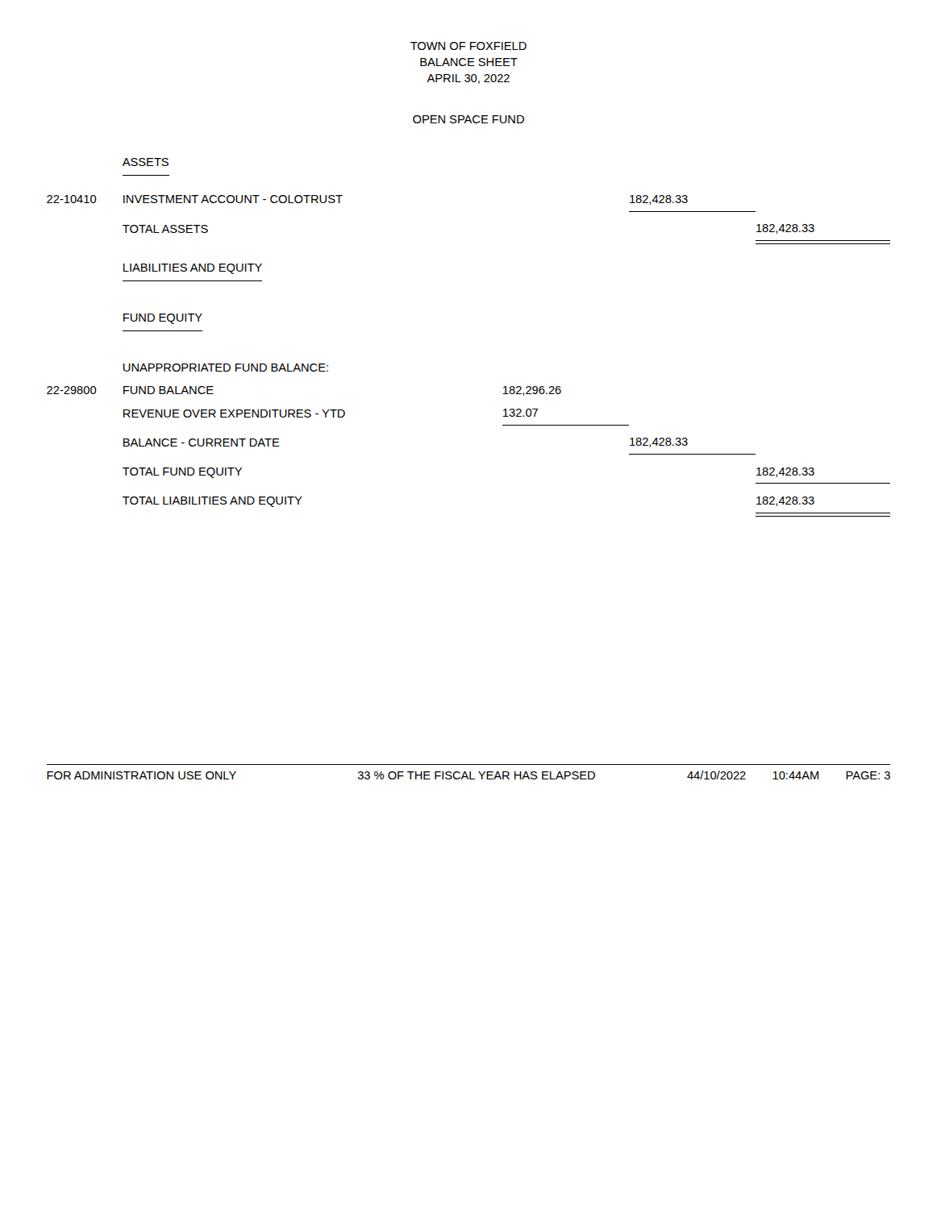TOWN OF FOXFIELD
BALANCE SHEET
APRIL 30, 2022
OPEN SPACE FUND
| | ASSETS | | | |
| 22-10410 | INVESTMENT ACCOUNT - COLOTRUST | | 182,428.33 | |
| | TOTAL ASSETS | | | 182,428.33 |
| | LIABILITIES AND EQUITY | | | |
| | FUND EQUITY | | | |
| | UNAPPROPRIATED FUND BALANCE: | | | |
| 22-29800 | FUND BALANCE | 182,296.26 | | |
| | REVENUE OVER EXPENDITURES - YTD | 132.07 | | |
| | BALANCE - CURRENT DATE | | 182,428.33 | |
| | TOTAL FUND EQUITY | | | 182,428.33 |
| | TOTAL LIABILITIES AND EQUITY | | | 182,428.33 |
FOR ADMINISTRATION USE ONLY
33 % OF THE FISCAL YEAR HAS ELAPSED
44/10/2022 10:44AM PAGE: 3